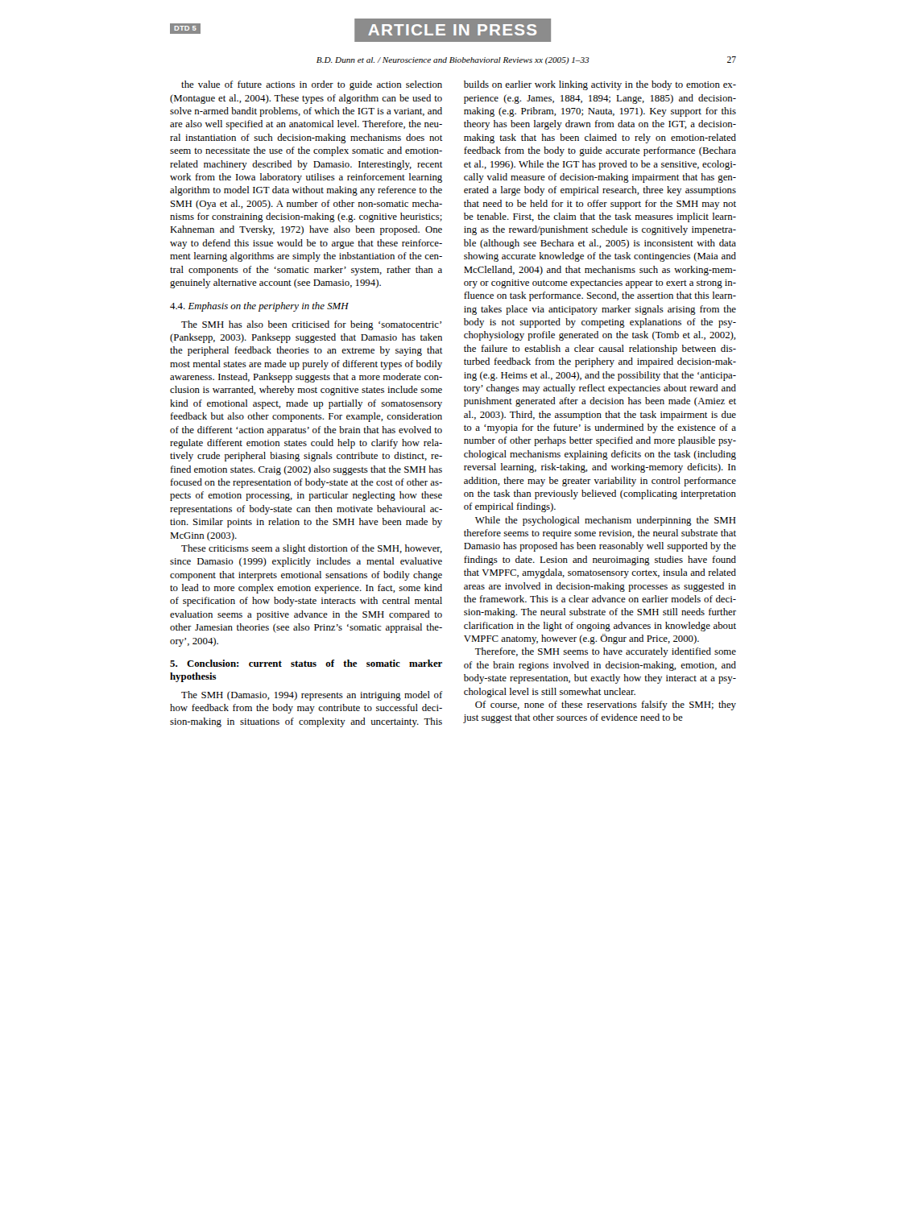DTD 5
ARTICLE IN PRESS
B.D. Dunn et al. / Neuroscience and Biobehavioral Reviews xx (2005) 1–33 27
the value of future actions in order to guide action selection (Montague et al., 2004). These types of algorithm can be used to solve n-armed bandit problems, of which the IGT is a variant, and are also well specified at an anatomical level. Therefore, the neural instantiation of such decision-making mechanisms does not seem to necessitate the use of the complex somatic and emotion-related machinery described by Damasio. Interestingly, recent work from the Iowa laboratory utilises a reinforcement learning algorithm to model IGT data without making any reference to the SMH (Oya et al., 2005). A number of other non-somatic mechanisms for constraining decision-making (e.g. cognitive heuristics; Kahneman and Tversky, 1972) have also been proposed. One way to defend this issue would be to argue that these reinforcement learning algorithms are simply the inbstantiation of the central components of the ‘somatic marker’ system, rather than a genuinely alternative account (see Damasio, 1994).
4.4. Emphasis on the periphery in the SMH
The SMH has also been criticised for being ‘somatocentric’ (Panksepp, 2003). Panksepp suggested that Damasio has taken the peripheral feedback theories to an extreme by saying that most mental states are made up purely of different types of bodily awareness. Instead, Panksepp suggests that a more moderate conclusion is warranted, whereby most cognitive states include some kind of emotional aspect, made up partially of somatosensory feedback but also other components. For example, consideration of the different ‘action apparatus’ of the brain that has evolved to regulate different emotion states could help to clarify how relatively crude peripheral biasing signals contribute to distinct, refined emotion states. Craig (2002) also suggests that the SMH has focused on the representation of body-state at the cost of other aspects of emotion processing, in particular neglecting how these representations of body-state can then motivate behavioural action. Similar points in relation to the SMH have been made by McGinn (2003).
These criticisms seem a slight distortion of the SMH, however, since Damasio (1999) explicitly includes a mental evaluative component that interprets emotional sensations of bodily change to lead to more complex emotion experience. In fact, some kind of specification of how body-state interacts with central mental evaluation seems a positive advance in the SMH compared to other Jamesian theories (see also Prinz’s ‘somatic appraisal theory’, 2004).
5. Conclusion: current status of the somatic marker hypothesis
The SMH (Damasio, 1994) represents an intriguing model of how feedback from the body may contribute to successful decision-making in situations of complexity and uncertainty. This builds on earlier work linking activity in the body to emotion experience (e.g. James, 1884, 1894; Lange, 1885) and decision-making (e.g. Pribram, 1970; Nauta, 1971). Key support for this theory has been largely drawn from data on the IGT, a decision-making task that has been claimed to rely on emotion-related feedback from the body to guide accurate performance (Bechara et al., 1996). While the IGT has proved to be a sensitive, ecologically valid measure of decision-making impairment that has generated a large body of empirical research, three key assumptions that need to be held for it to offer support for the SMH may not be tenable. First, the claim that the task measures implicit learning as the reward/punishment schedule is cognitively impenetrable (although see Bechara et al., 2005) is inconsistent with data showing accurate knowledge of the task contingencies (Maia and McClelland, 2004) and that mechanisms such as working-memory or cognitive outcome expectancies appear to exert a strong influence on task performance. Second, the assertion that this learning takes place via anticipatory marker signals arising from the body is not supported by competing explanations of the psychophysiology profile generated on the task (Tomb et al., 2002), the failure to establish a clear causal relationship between disturbed feedback from the periphery and impaired decision-making (e.g. Heims et al., 2004), and the possibility that the ‘anticipatory’ changes may actually reflect expectancies about reward and punishment generated after a decision has been made (Amiez et al., 2003). Third, the assumption that the task impairment is due to a ‘myopia for the future’ is undermined by the existence of a number of other perhaps better specified and more plausible psychological mechanisms explaining deficits on the task (including reversal learning, risk-taking, and working-memory deficits). In addition, there may be greater variability in control performance on the task than previously believed (complicating interpretation of empirical findings).
While the psychological mechanism underpinning the SMH therefore seems to require some revision, the neural substrate that Damasio has proposed has been reasonably well supported by the findings to date. Lesion and neuroimaging studies have found that VMPFC, amygdala, somatosensory cortex, insula and related areas are involved in decision-making processes as suggested in the framework. This is a clear advance on earlier models of decision-making. The neural substrate of the SMH still needs further clarification in the light of ongoing advances in knowledge about VMPFC anatomy, however (e.g. Öngur and Price, 2000).
Therefore, the SMH seems to have accurately identified some of the brain regions involved in decision-making, emotion, and body-state representation, but exactly how they interact at a psychological level is still somewhat unclear.
Of course, none of these reservations falsify the SMH; they just suggest that other sources of evidence need to be